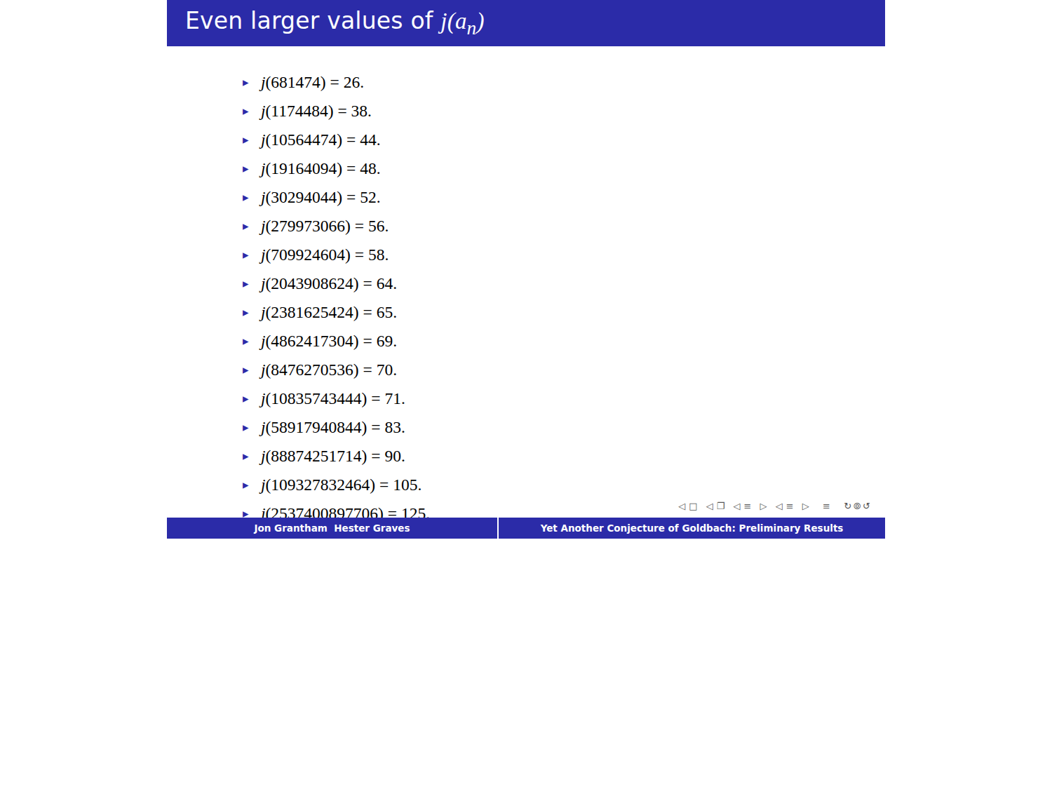Even larger values of j(an)
j(681474) = 26.
j(1174484) = 38.
j(10564474) = 44.
j(19164094) = 48.
j(30294044) = 52.
j(279973066) = 56.
j(709924604) = 58.
j(2043908624) = 64.
j(2381625424) = 65.
j(4862417304) = 69.
j(8476270536) = 70.
j(10835743444) = 71.
j(58917940844) = 83.
j(88874251714) = 90.
j(109327832464) = 105.
j(2537400897706) = 125.
◁□ ◁❐ ◁≡ ▷ ◁≡ ▷ ≡ ↻⦾↺
Jon Grantham Hester Graves
Yet Another Conjecture of Goldbach: Preliminary Results